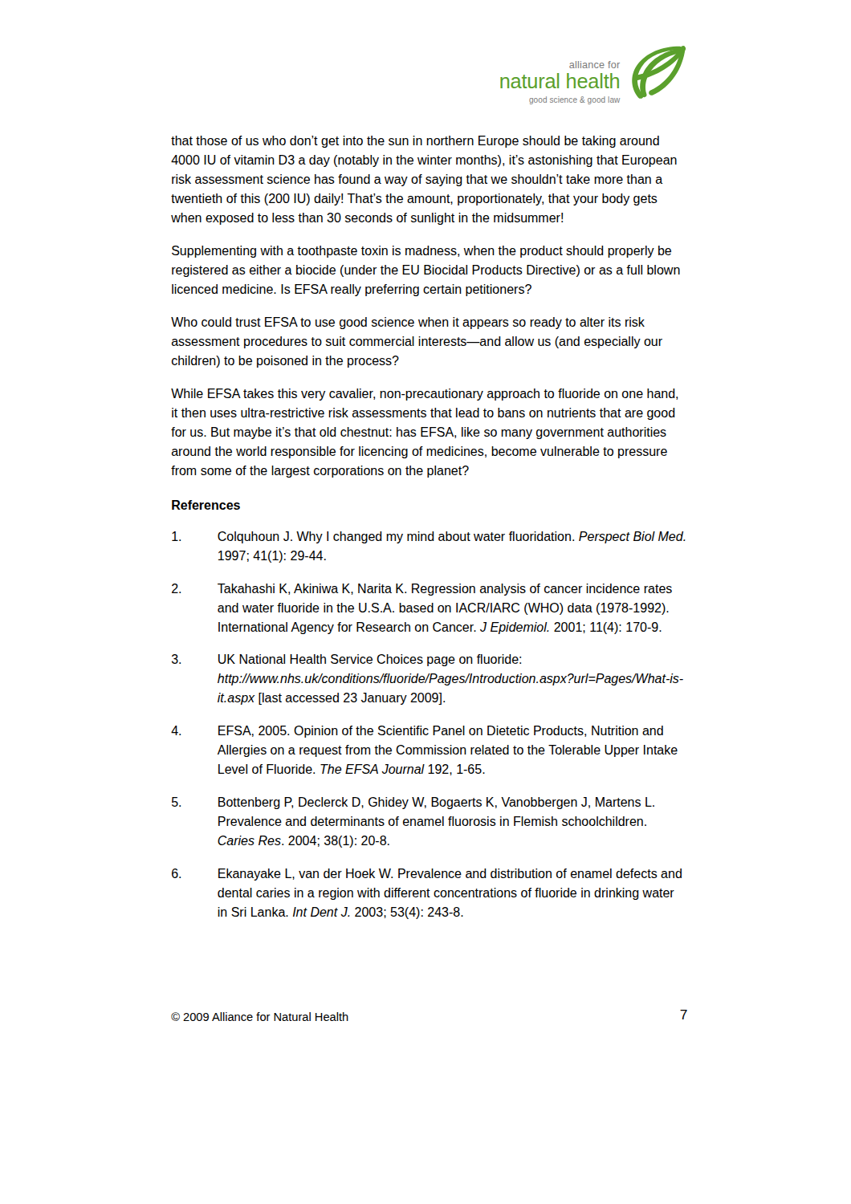alliance for
natural health
good science & good law
that those of us who don’t get into the sun in northern Europe should be taking around 4000 IU of vitamin D3 a day (notably in the winter months), it’s astonishing that European risk assessment science has found a way of saying that we shouldn’t take more than a twentieth of this (200 IU) daily! That’s the amount, proportionately, that your body gets when exposed to less than 30 seconds of sunlight in the midsummer!
Supplementing with a toothpaste toxin is madness, when the product should properly be registered as either a biocide (under the EU Biocidal Products Directive) or as a full blown licenced medicine. Is EFSA really preferring certain petitioners?
Who could trust EFSA to use good science when it appears so ready to alter its risk assessment procedures to suit commercial interests—and allow us (and especially our children) to be poisoned in the process?
While EFSA takes this very cavalier, non-precautionary approach to fluoride on one hand, it then uses ultra-restrictive risk assessments that lead to bans on nutrients that are good for us. But maybe it’s that old chestnut: has EFSA, like so many government authorities around the world responsible for licencing of medicines, become vulnerable to pressure from some of the largest corporations on the planet?
References
Colquhoun J. Why I changed my mind about water fluoridation. Perspect Biol Med. 1997; 41(1): 29-44.
Takahashi K, Akiniwa K, Narita K. Regression analysis of cancer incidence rates and water fluoride in the U.S.A. based on IACR/IARC (WHO) data (1978-1992). International Agency for Research on Cancer. J Epidemiol. 2001; 11(4): 170-9.
UK National Health Service Choices page on fluoride: http://www.nhs.uk/conditions/fluoride/Pages/Introduction.aspx?url=Pages/What-is-it.aspx [last accessed 23 January 2009].
EFSA, 2005. Opinion of the Scientific Panel on Dietetic Products, Nutrition and Allergies on a request from the Commission related to the Tolerable Upper Intake Level of Fluoride. The EFSA Journal 192, 1-65.
Bottenberg P, Declerck D, Ghidey W, Bogaerts K, Vanobbergen J, Martens L. Prevalence and determinants of enamel fluorosis in Flemish schoolchildren. Caries Res. 2004; 38(1): 20-8.
Ekanayake L, van der Hoek W. Prevalence and distribution of enamel defects and dental caries in a region with different concentrations of fluoride in drinking water in Sri Lanka. Int Dent J. 2003; 53(4): 243-8.
© 2009 Alliance for Natural Health 7